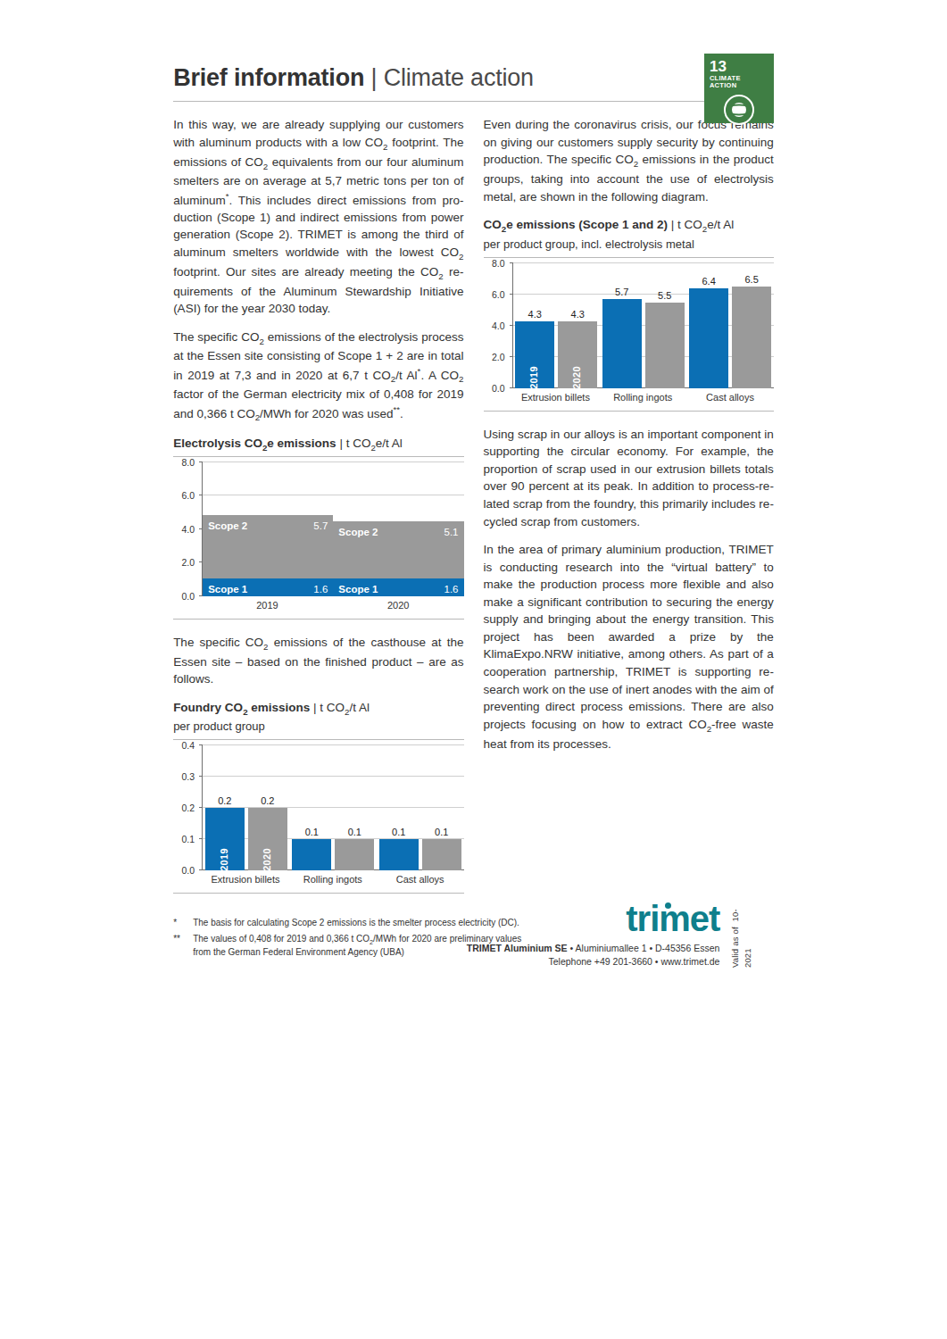13 CLIMATE
ACTION
Brief information | Climate action
In this way, we are already supplying our customers with aluminum products with a low CO2 footprint. The emissions of CO2 equivalents from our four aluminum smelters are on average at 5,7 metric tons per ton of aluminum*. This includes direct emissions from production (Scope 1) and indirect emissions from power generation (Scope 2). TRIMET is among the third of aluminum smelters worldwide with the lowest CO2 footprint. Our sites are already meeting the CO2 requirements of the Aluminum Stewardship Initiative (ASI) for the year 2030 today.
The specific CO2 emissions of the electrolysis process at the Essen site consisting of Scope 1 + 2 are in total in 2019 at 7,3 and in 2020 at 6,7 t CO2/t Al*. A CO2 factor of the German electricity mix of 0,408 for 2019 and 0,366 t CO2/MWh for 2020 was used**.
Electrolysis CO2e emissions | t CO2e/t Al
0.0 2.0 4.0 6.0 8.0
Scope 25.7
Scope 11.6
Scope 25.1
Scope 11.6
2019
2020
The specific CO2 emissions of the casthouse at the Essen site – based on the finished product – are as follows.
Foundry CO2 emissions | t CO2/t Al
per product group
0.0 0.1 0.2 0.3 0.4
0.2 2019
0.2 2020
0.1
0.1
0.1
0.1
Extrusion billets
Rolling ingots
Cast alloys
Even during the coronavirus crisis, our focus remains on giving our customers supply security by continuing production. The specific CO2 emissions in the product groups, taking into account the use of electrolysis metal, are shown in the following diagram.
CO2e emissions (Scope 1 and 2) | t CO2e/t Al
per product group, incl. electrolysis metal
0.0 2.0 4.0 6.0 8.0
4.3 2019
4.3 2020
5.7
5.5
6.4
6.5
Extrusion billets
Rolling ingots
Cast alloys
Using scrap in our alloys is an important component in supporting the circular economy. For example, the proportion of scrap used in our extrusion billets totals over 90 percent at its peak. In addition to process-related scrap from the foundry, this primarily includes recycled scrap from customers.
In the area of primary aluminium production, TRIMET is conducting research into the “virtual battery” to make the production process more flexible and also make a significant contribution to securing the energy supply and bringing about the energy transition. This project has been awarded a prize by the KlimaExpo.NRW initiative, among others. As part of a cooperation partnership, TRIMET is supporting research work on the use of inert anodes with the aim of preventing direct process emissions. There are also projects focusing on how to extract CO2-free waste heat from its processes.
| * | The basis for calculating Scope 2 emissions is the smelter process electricity (DC). |
| ** | The values of 0,408 for 2019 and 0,366 t CO 2 /MWh for 2020 are preliminary values from the German Federal Environment Agency (UBA) |
trimet
TRIMET Aluminium SE • Aluminiumallee 1 • D-45356 Essen
Telephone +49 201-3660 • www.trimet.de
Valid as of 10-2021